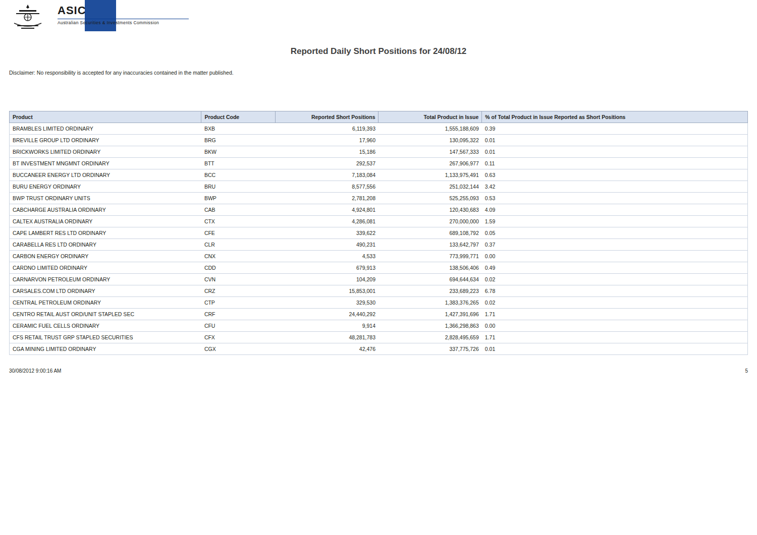ASIC
Australian Securities & Investments Commission
Reported Daily Short Positions for 24/08/12
Disclaimer: No responsibility is accepted for any inaccuracies contained in the matter published.
| Product | Product Code | Reported Short Positions | Total Product in Issue | % of Total Product in Issue Reported as Short Positions |
| --- | --- | --- | --- | --- |
| BRAMBLES LIMITED ORDINARY | BXB | 6,119,393 | 1,555,188,609 | 0.39 |
| BREVILLE GROUP LTD ORDINARY | BRG | 17,960 | 130,095,322 | 0.01 |
| BRICKWORKS LIMITED ORDINARY | BKW | 15,186 | 147,567,333 | 0.01 |
| BT INVESTMENT MNGMNT ORDINARY | BTT | 292,537 | 267,906,977 | 0.11 |
| BUCCANEER ENERGY LTD ORDINARY | BCC | 7,183,084 | 1,133,975,491 | 0.63 |
| BURU ENERGY ORDINARY | BRU | 8,577,556 | 251,032,144 | 3.42 |
| BWP TRUST ORDINARY UNITS | BWP | 2,781,208 | 525,255,093 | 0.53 |
| CABCHARGE AUSTRALIA ORDINARY | CAB | 4,924,801 | 120,430,683 | 4.09 |
| CALTEX AUSTRALIA ORDINARY | CTX | 4,286,081 | 270,000,000 | 1.59 |
| CAPE LAMBERT RES LTD ORDINARY | CFE | 339,622 | 689,108,792 | 0.05 |
| CARABELLA RES LTD ORDINARY | CLR | 490,231 | 133,642,797 | 0.37 |
| CARBON ENERGY ORDINARY | CNX | 4,533 | 773,999,771 | 0.00 |
| CARDNO LIMITED ORDINARY | CDD | 679,913 | 138,506,406 | 0.49 |
| CARNARVON PETROLEUM ORDINARY | CVN | 104,209 | 694,644,634 | 0.02 |
| CARSALES.COM LTD ORDINARY | CRZ | 15,853,001 | 233,689,223 | 6.78 |
| CENTRAL PETROLEUM ORDINARY | CTP | 329,530 | 1,383,376,265 | 0.02 |
| CENTRO RETAIL AUST ORD/UNIT STAPLED SEC | CRF | 24,440,292 | 1,427,391,696 | 1.71 |
| CERAMIC FUEL CELLS ORDINARY | CFU | 9,914 | 1,366,298,863 | 0.00 |
| CFS RETAIL TRUST GRP STAPLED SECURITIES | CFX | 48,281,783 | 2,828,495,659 | 1.71 |
| CGA MINING LIMITED ORDINARY | CGX | 42,476 | 337,775,726 | 0.01 |
30/08/2012 9:00:16 AM 5